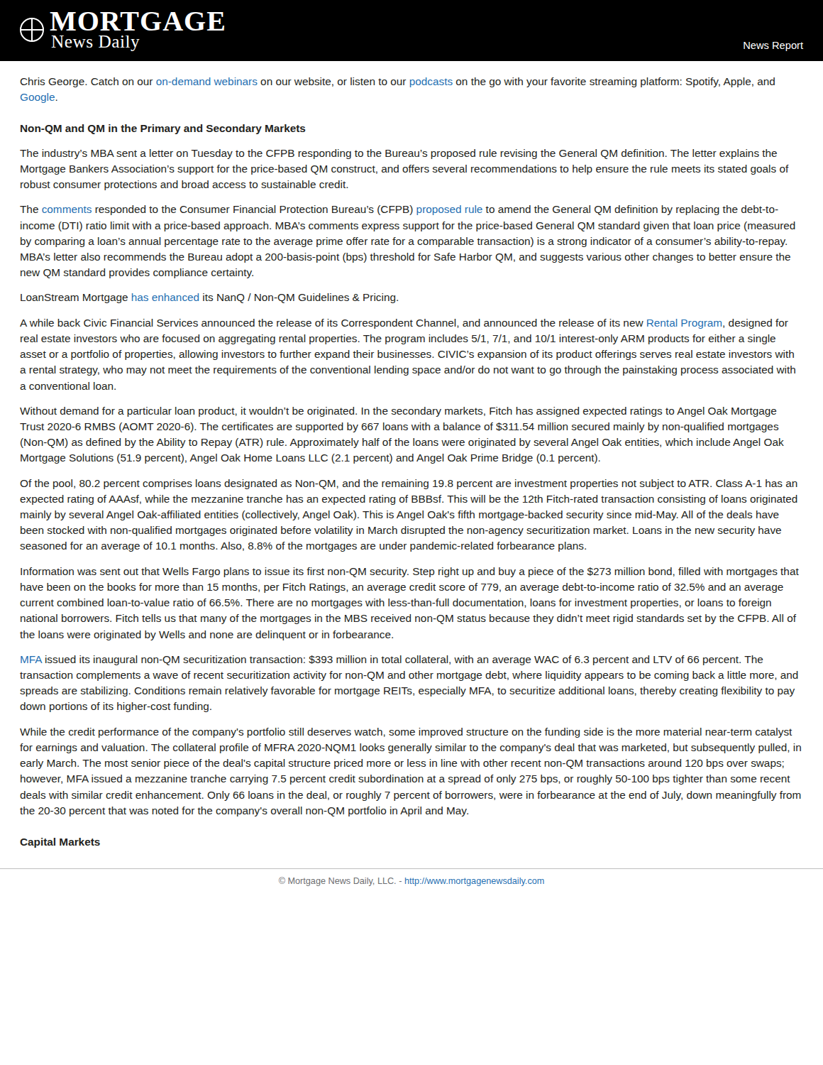MORTGAGE News Daily
News Report
Chris George. Catch on our on-demand webinars on our website, or listen to our podcasts on the go with your favorite streaming platform: Spotify, Apple, and Google.
Non-QM and QM in the Primary and Secondary Markets
The industry’s MBA sent a letter on Tuesday to the CFPB responding to the Bureau’s proposed rule revising the General QM definition. The letter explains the Mortgage Bankers Association’s support for the price-based QM construct, and offers several recommendations to help ensure the rule meets its stated goals of robust consumer protections and broad access to sustainable credit.
The comments responded to the Consumer Financial Protection Bureau’s (CFPB) proposed rule to amend the General QM definition by replacing the debt-to-income (DTI) ratio limit with a price-based approach. MBA’s comments express support for the price-based General QM standard given that loan price (measured by comparing a loan’s annual percentage rate to the average prime offer rate for a comparable transaction) is a strong indicator of a consumer’s ability-to-repay. MBA’s letter also recommends the Bureau adopt a 200-basis-point (bps) threshold for Safe Harbor QM, and suggests various other changes to better ensure the new QM standard provides compliance certainty.
LoanStream Mortgage has enhanced its NanQ / Non-QM Guidelines & Pricing.
A while back Civic Financial Services announced the release of its Correspondent Channel, and announced the release of its new Rental Program, designed for real estate investors who are focused on aggregating rental properties. The program includes 5/1, 7/1, and 10/1 interest-only ARM products for either a single asset or a portfolio of properties, allowing investors to further expand their businesses. CIVIC’s expansion of its product offerings serves real estate investors with a rental strategy, who may not meet the requirements of the conventional lending space and/or do not want to go through the painstaking process associated with a conventional loan.
Without demand for a particular loan product, it wouldn’t be originated. In the secondary markets, Fitch has assigned expected ratings to Angel Oak Mortgage Trust 2020-6 RMBS (AOMT 2020-6). The certificates are supported by 667 loans with a balance of $311.54 million secured mainly by non-qualified mortgages (Non-QM) as defined by the Ability to Repay (ATR) rule. Approximately half of the loans were originated by several Angel Oak entities, which include Angel Oak Mortgage Solutions (51.9 percent), Angel Oak Home Loans LLC (2.1 percent) and Angel Oak Prime Bridge (0.1 percent).
Of the pool, 80.2 percent comprises loans designated as Non-QM, and the remaining 19.8 percent are investment properties not subject to ATR. Class A-1 has an expected rating of AAAsf, while the mezzanine tranche has an expected rating of BBBsf. This will be the 12th Fitch-rated transaction consisting of loans originated mainly by several Angel Oak-affiliated entities (collectively, Angel Oak). This is Angel Oak's fifth mortgage-backed security since mid-May. All of the deals have been stocked with non-qualified mortgages originated before volatility in March disrupted the non-agency securitization market. Loans in the new security have seasoned for an average of 10.1 months. Also, 8.8% of the mortgages are under pandemic-related forbearance plans.
Information was sent out that Wells Fargo plans to issue its first non-QM security. Step right up and buy a piece of the $273 million bond, filled with mortgages that have been on the books for more than 15 months, per Fitch Ratings, an average credit score of 779, an average debt-to-income ratio of 32.5% and an average current combined loan-to-value ratio of 66.5%. There are no mortgages with less-than-full documentation, loans for investment properties, or loans to foreign national borrowers. Fitch tells us that many of the mortgages in the MBS received non-QM status because they didn’t meet rigid standards set by the CFPB. All of the loans were originated by Wells and none are delinquent or in forbearance.
MFA issued its inaugural non-QM securitization transaction: $393 million in total collateral, with an average WAC of 6.3 percent and LTV of 66 percent. The transaction complements a wave of recent securitization activity for non-QM and other mortgage debt, where liquidity appears to be coming back a little more, and spreads are stabilizing. Conditions remain relatively favorable for mortgage REITs, especially MFA, to securitize additional loans, thereby creating flexibility to pay down portions of its higher-cost funding.
While the credit performance of the company's portfolio still deserves watch, some improved structure on the funding side is the more material near-term catalyst for earnings and valuation. The collateral profile of MFRA 2020-NQM1 looks generally similar to the company's deal that was marketed, but subsequently pulled, in early March. The most senior piece of the deal's capital structure priced more or less in line with other recent non-QM transactions around 120 bps over swaps; however, MFA issued a mezzanine tranche carrying 7.5 percent credit subordination at a spread of only 275 bps, or roughly 50-100 bps tighter than some recent deals with similar credit enhancement. Only 66 loans in the deal, or roughly 7 percent of borrowers, were in forbearance at the end of July, down meaningfully from the 20-30 percent that was noted for the company's overall non-QM portfolio in April and May.
Capital Markets
© Mortgage News Daily, LLC. - http://www.mortgagenewsdaily.com